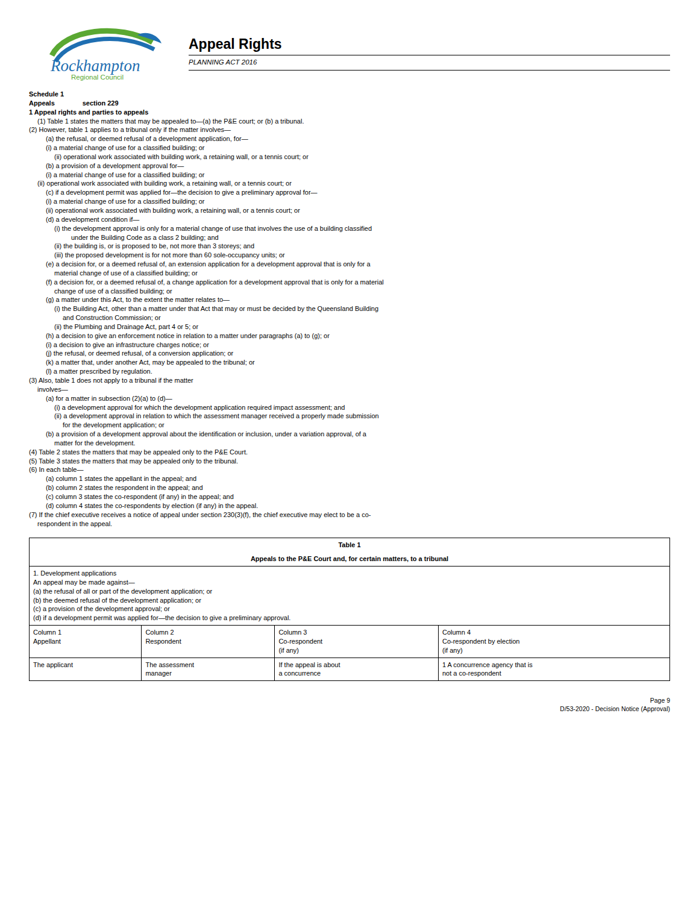Rockhampton Regional Council
Appeal Rights
PLANNING ACT 2016
Schedule 1
Appeals section 229
1 Appeal rights and parties to appeals
(1) Table 1 states the matters that may be appealed to—(a) the P&E court; or (b) a tribunal.
(2) However, table 1 applies to a tribunal only if the matter involves—
(a) the refusal, or deemed refusal of a development application, for—
(i) a material change of use for a classified building; or
(ii) operational work associated with building work, a retaining wall, or a tennis court; or
(b) a provision of a development approval for—
(i) a material change of use for a classified building; or
(ii) operational work associated with building work, a retaining wall, or a tennis court; or
(c) if a development permit was applied for—the decision to give a preliminary approval for—
(i) a material change of use for a classified building; or
(ii) operational work associated with building work, a retaining wall, or a tennis court; or
(d) a development condition if—
(i) the development approval is only for a material change of use that involves the use of a building classified
under the Building Code as a class 2 building; and
(ii) the building is, or is proposed to be, not more than 3 storeys; and
(iii) the proposed development is for not more than 60 sole-occupancy units; or
(e) a decision for, or a deemed refusal of, an extension application for a development approval that is only for a
material change of use of a classified building; or
(f) a decision for, or a deemed refusal of, a change application for a development approval that is only for a material
change of use of a classified building; or
(g) a matter under this Act, to the extent the matter relates to—
(i) the Building Act, other than a matter under that Act that may or must be decided by the Queensland Building
and Construction Commission; or
(ii) the Plumbing and Drainage Act, part 4 or 5; or
(h) a decision to give an enforcement notice in relation to a matter under paragraphs (a) to (g); or
(i) a decision to give an infrastructure charges notice; or
(j) the refusal, or deemed refusal, of a conversion application; or
(k) a matter that, under another Act, may be appealed to the tribunal; or
(l) a matter prescribed by regulation.
(3) Also, table 1 does not apply to a tribunal if the matter
involves—
(a) for a matter in subsection (2)(a) to (d)—
(i) a development approval for which the development application required impact assessment; and
(ii) a development approval in relation to which the assessment manager received a properly made submission
for the development application; or
(b) a provision of a development approval about the identification or inclusion, under a variation approval, of a
matter for the development.
(4) Table 2 states the matters that may be appealed only to the P&E Court.
(5) Table 3 states the matters that may be appealed only to the tribunal.
(6) In each table—
(a) column 1 states the appellant in the appeal; and
(b) column 2 states the respondent in the appeal; and
(c) column 3 states the co-respondent (if any) in the appeal; and
(d) column 4 states the co-respondents by election (if any) in the appeal.
(7) If the chief executive receives a notice of appeal under section 230(3)(f), the chief executive may elect to be a co-
respondent in the appeal.
| Table 1 |
| Appeals to the P&E Court and, for certain matters, to a tribunal |
| 1. Development applications An appeal may be made against— (a) the refusal of all or part of the development application; or (b) the deemed refusal of the development application; or (c) a provision of the development approval; or (d) if a development permit was applied for—the decision to give a preliminary approval. |
| Column 1 Appellant | Column 2 Respondent | Column 3 Co-respondent (if any) | Column 4 Co-respondent by election (if any) |
| The applicant | The assessment manager | If the appeal is about a concurrence | 1 A concurrence agency that is not a co-respondent |
Page 9
D/53-2020 - Decision Notice (Approval)